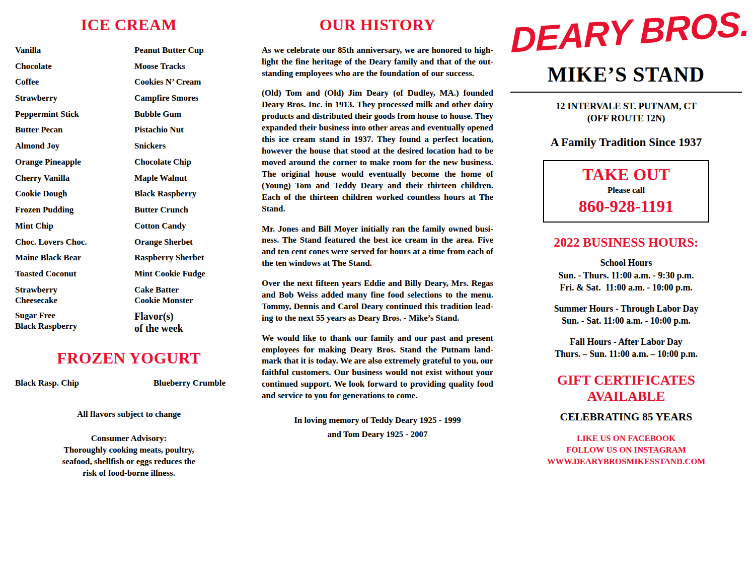ICE CREAM
Vanilla
Peanut Butter Cup
Chocolate
Moose Tracks
Coffee
Cookies N’ Cream
Strawberry
Campfire Smores
Peppermint Stick
Bubble Gum
Butter Pecan
Pistachio Nut
Almond Joy
Snickers
Orange Pineapple
Chocolate Chip
Cherry Vanilla
Maple Walnut
Cookie Dough
Black Raspberry
Frozen Pudding
Butter Crunch
Mint Chip
Cotton Candy
Choc. Lovers Choc.
Orange Sherbet
Maine Black Bear
Raspberry Sherbet
Toasted Coconut
Mint Cookie Fudge
Strawberry
Cheesecake
Cake Batter
Cookie Monster
Sugar Free
Black Raspberry
Flavor(s)
of the week
FROZEN YOGURT
Black Rasp. Chip
Blueberry Crumble
All flavors subject to change
Consumer Advisory: Thoroughly cooking meats, poultry,
seafood, shellfish or eggs reduces the
risk of food-borne illness.
OUR HISTORY
As we celebrate our 85th anniversary, we are honored to highlight the fine heritage of the Deary family and that of the outstanding employees who are the foundation of our success.
(Old) Tom and (Old) Jim Deary (of Dudley, MA.) founded Deary Bros. Inc. in 1913. They processed milk and other dairy products and distributed their goods from house to house. They expanded their business into other areas and eventually opened this ice cream stand in 1937. They found a perfect location, however the house that stood at the desired location had to be moved around the corner to make room for the new business. The original house would eventually become the home of (Young) Tom and Teddy Deary and their thirteen children. Each of the thirteen children worked countless hours at The Stand.
Mr. Jones and Bill Moyer initially ran the family owned business. The Stand featured the best ice cream in the area. Five and ten cent cones were served for hours at a time from each of the ten windows at The Stand.
Over the next fifteen years Eddie and Billy Deary, Mrs. Regas and Bob Weiss added many fine food selections to the menu. Tommy, Dennis and Carol Deary continued this tradition leading to the next 55 years as Deary Bros. - Mike’s Stand.
We would like to thank our family and our past and present employees for making Deary Bros. Stand the Putnam landmark that it is today. We are also extremely grateful to you, our faithful customers. Our business would not exist without your continued support. We look forward to providing quality food and service to you for generations to come.
In loving memory of Teddy Deary 1925 - 1999
and Tom Deary 1925 - 2007
DEARY BROS.
MIKE’S STAND
12 INTERVALE ST. PUTNAM, CT
(OFF ROUTE 12N)
A Family Tradition Since 1937
TAKE OUT
Please call
860-928-1191
2022 BUSINESS HOURS:
School Hours Sun. - Thurs. 11:00 a.m. - 9:30 p.m.
Fri. & Sat. 11:00 a.m. - 10:00 p.m.
Summer Hours - Through Labor Day Sun. - Sat. 11:00 a.m. - 10:00 p.m.
Fall Hours - After Labor Day Thurs. – Sun. 11:00 a.m. – 10:00 p.m.
GIFT CERTIFICATES
AVAILABLE
CELEBRATING 85 YEARS
LIKE US ON FACEBOOK
FOLLOW US ON INSTAGRAM
WWW.DEARYBROSMIKESSTAND.COM